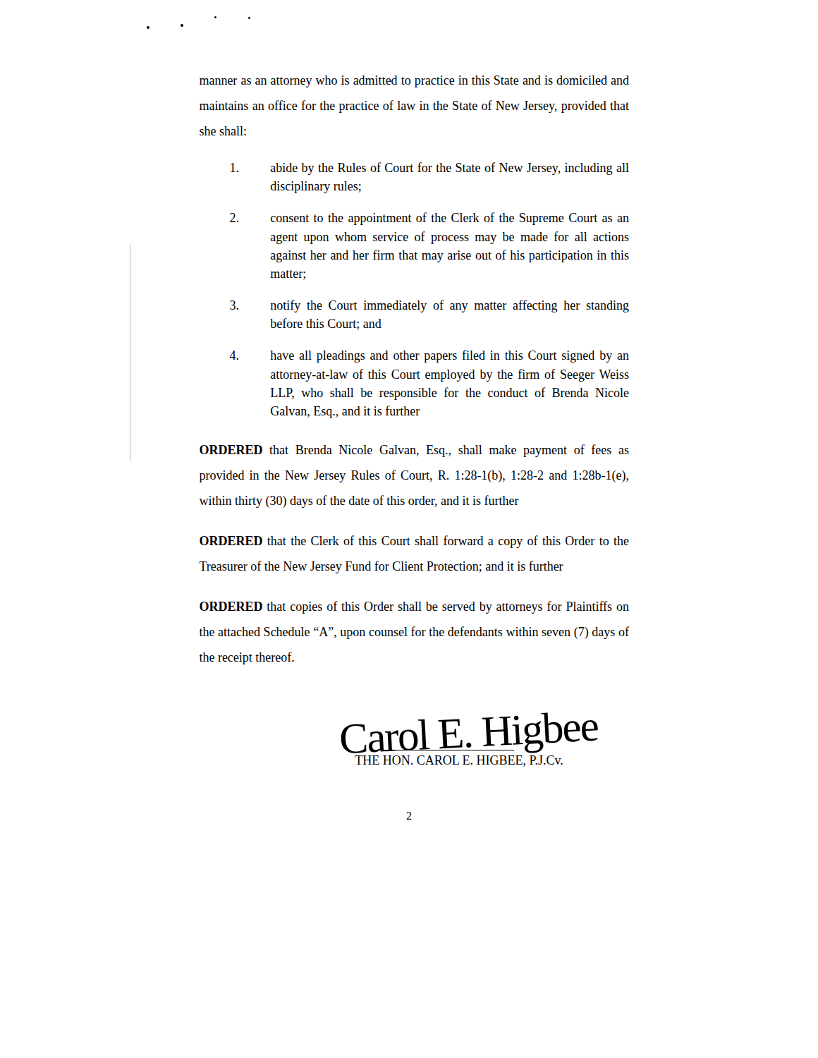manner as an attorney who is admitted to practice in this State and is domiciled and maintains an office for the practice of law in the State of New Jersey, provided that she shall:
1. abide by the Rules of Court for the State of New Jersey, including all disciplinary rules;
2. consent to the appointment of the Clerk of the Supreme Court as an agent upon whom service of process may be made for all actions against her and her firm that may arise out of his participation in this matter;
3. notify the Court immediately of any matter affecting her standing before this Court; and
4. have all pleadings and other papers filed in this Court signed by an attorney-at-law of this Court employed by the firm of Seeger Weiss LLP, who shall be responsible for the conduct of Brenda Nicole Galvan, Esq., and it is further
ORDERED that Brenda Nicole Galvan, Esq., shall make payment of fees as provided in the New Jersey Rules of Court, R. 1:28-1(b), 1:28-2 and 1:28b-1(e), within thirty (30) days of the date of this order, and it is further
ORDERED that the Clerk of this Court shall forward a copy of this Order to the Treasurer of the New Jersey Fund for Client Protection; and it is further
ORDERED that copies of this Order shall be served by attorneys for Plaintiffs on the attached Schedule “A”, upon counsel for the defendants within seven (7) days of the receipt thereof.
Carol E. Higbee
THE HON. CAROL E. HIGBEE, P.J.Cv.
2